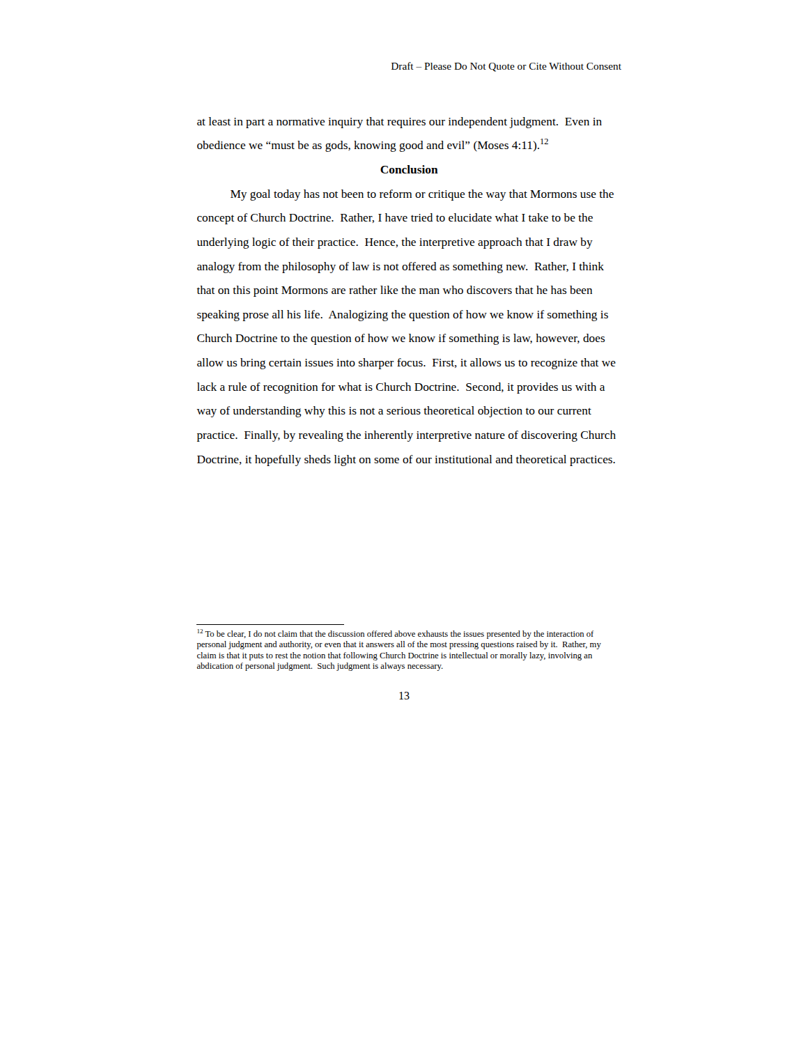Draft – Please Do Not Quote or Cite Without Consent
at least in part a normative inquiry that requires our independent judgment. Even in obedience we “must be as gods, knowing good and evil” (Moses 4:11).12
Conclusion
My goal today has not been to reform or critique the way that Mormons use the concept of Church Doctrine. Rather, I have tried to elucidate what I take to be the underlying logic of their practice. Hence, the interpretive approach that I draw by analogy from the philosophy of law is not offered as something new. Rather, I think that on this point Mormons are rather like the man who discovers that he has been speaking prose all his life. Analogizing the question of how we know if something is Church Doctrine to the question of how we know if something is law, however, does allow us bring certain issues into sharper focus. First, it allows us to recognize that we lack a rule of recognition for what is Church Doctrine. Second, it provides us with a way of understanding why this is not a serious theoretical objection to our current practice. Finally, by revealing the inherently interpretive nature of discovering Church Doctrine, it hopefully sheds light on some of our institutional and theoretical practices.
12 To be clear, I do not claim that the discussion offered above exhausts the issues presented by the interaction of personal judgment and authority, or even that it answers all of the most pressing questions raised by it. Rather, my claim is that it puts to rest the notion that following Church Doctrine is intellectual or morally lazy, involving an abdication of personal judgment. Such judgment is always necessary.
13